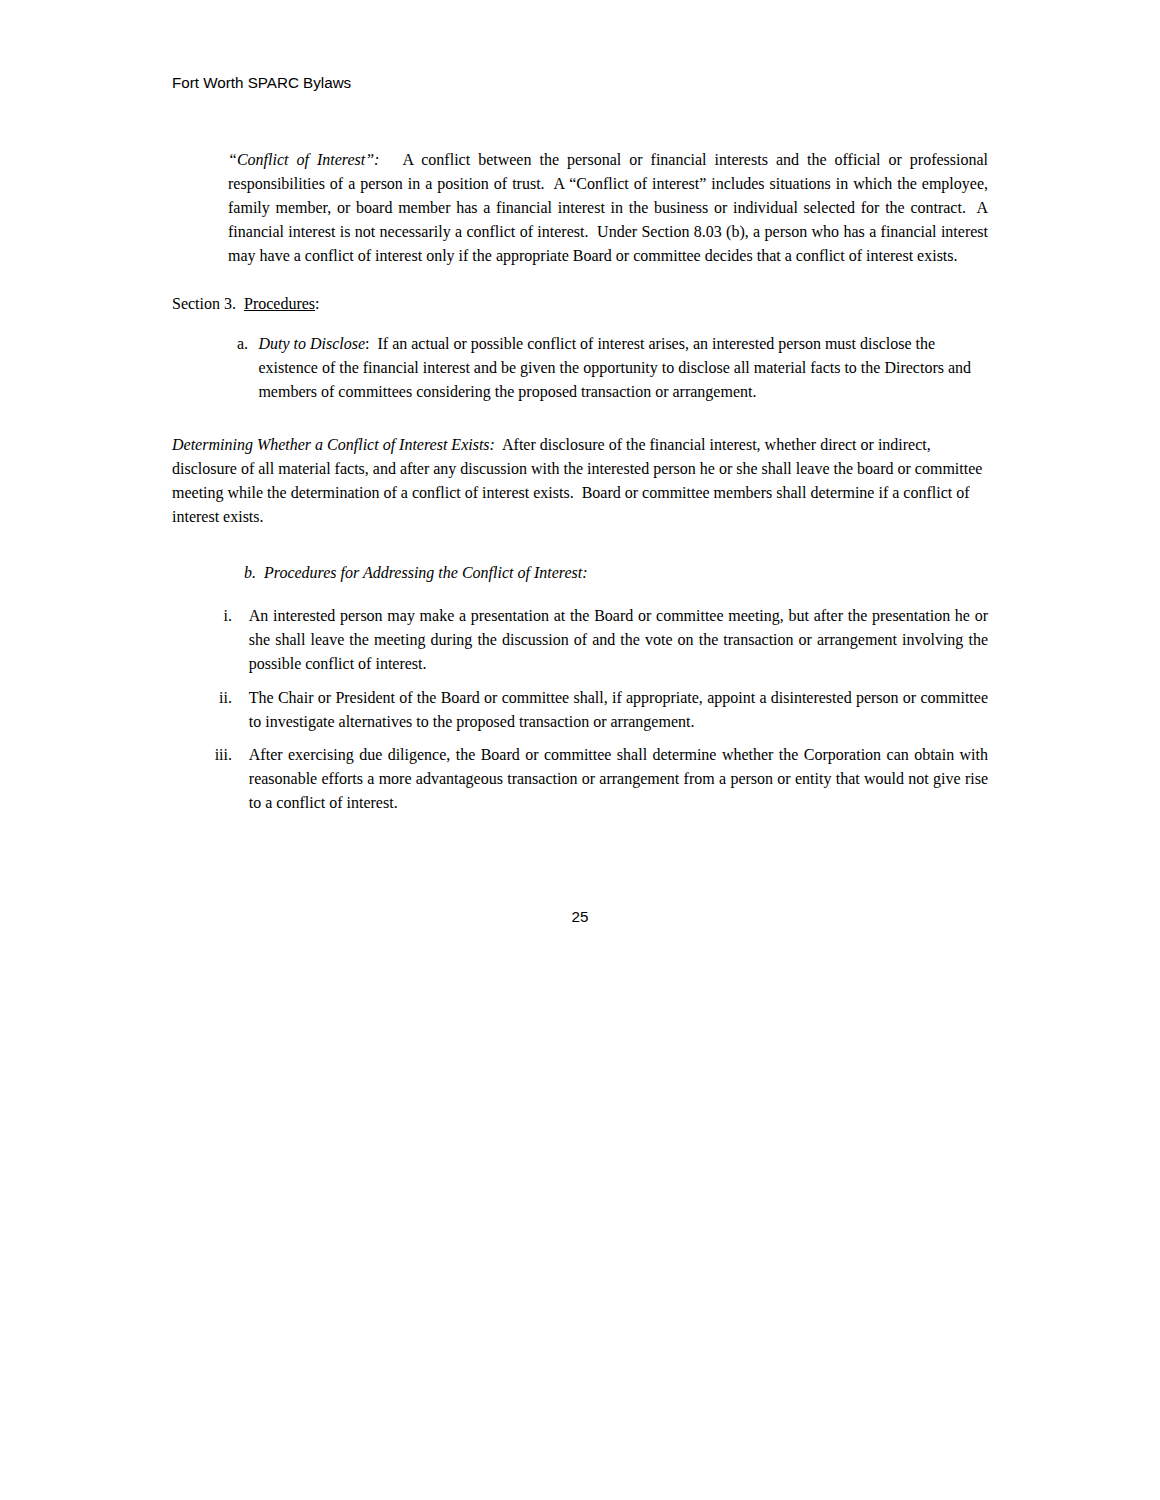Fort Worth SPARC Bylaws
“Conflict of Interest”: A conflict between the personal or financial interests and the official or professional responsibilities of a person in a position of trust. A “Conflict of interest” includes situations in which the employee, family member, or board member has a financial interest in the business or individual selected for the contract. A financial interest is not necessarily a conflict of interest. Under Section 8.03 (b), a person who has a financial interest may have a conflict of interest only if the appropriate Board or committee decides that a conflict of interest exists.
Section 3. Procedures:
Duty to Disclose: If an actual or possible conflict of interest arises, an interested person must disclose the existence of the financial interest and be given the opportunity to disclose all material facts to the Directors and members of committees considering the proposed transaction or arrangement.
Determining Whether a Conflict of Interest Exists: After disclosure of the financial interest, whether direct or indirect, disclosure of all material facts, and after any discussion with the interested person he or she shall leave the board or committee meeting while the determination of a conflict of interest exists. Board or committee members shall determine if a conflict of interest exists.
b. Procedures for Addressing the Conflict of Interest:
An interested person may make a presentation at the Board or committee meeting, but after the presentation he or she shall leave the meeting during the discussion of and the vote on the transaction or arrangement involving the possible conflict of interest.
The Chair or President of the Board or committee shall, if appropriate, appoint a disinterested person or committee to investigate alternatives to the proposed transaction or arrangement.
After exercising due diligence, the Board or committee shall determine whether the Corporation can obtain with reasonable efforts a more advantageous transaction or arrangement from a person or entity that would not give rise to a conflict of interest.
25